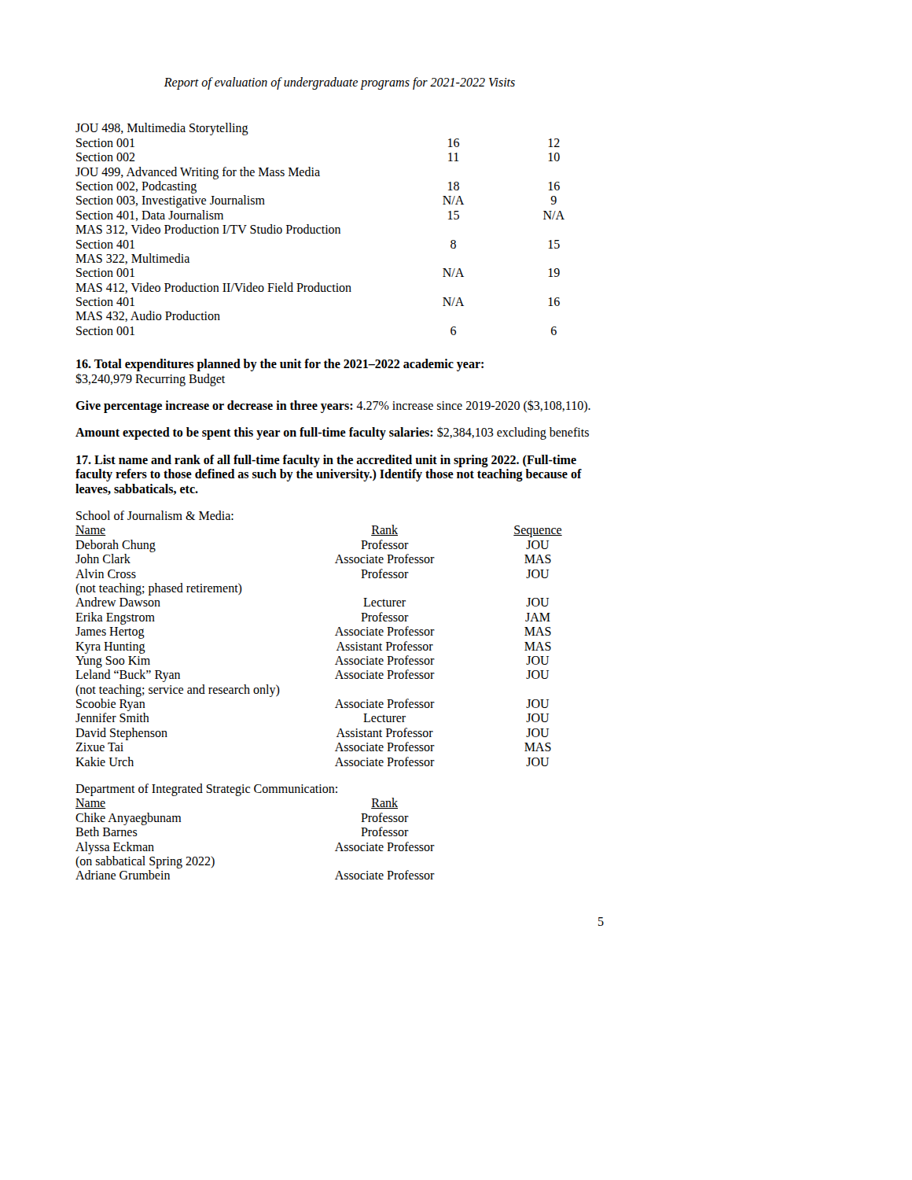Report of evaluation of undergraduate programs for 2021-2022 Visits
| JOU 498, Multimedia Storytelling | | |
| Section 001 | 16 | 12 |
| Section 002 | 11 | 10 |
| JOU 499, Advanced Writing for the Mass Media | | |
| Section 002, Podcasting | 18 | 16 |
| Section 003, Investigative Journalism | N/A | 9 |
| Section 401, Data Journalism | 15 | N/A |
| MAS 312, Video Production I/TV Studio Production | | |
| Section 401 | 8 | 15 |
| MAS 322, Multimedia | | |
| Section 001 | N/A | 19 |
| MAS 412, Video Production II/Video Field Production | | |
| Section 401 | N/A | 16 |
| MAS 432, Audio Production | | |
| Section 001 | 6 | 6 |
16. Total expenditures planned by the unit for the 2021–2022 academic year:
$3,240,979 Recurring Budget
Give percentage increase or decrease in three years: 4.27% increase since 2019-2020 ($3,108,110).
Amount expected to be spent this year on full-time faculty salaries: $2,384,103 excluding benefits
17. List name and rank of all full-time faculty in the accredited unit in spring 2022. (Full-time faculty refers to those defined as such by the university.) Identify those not teaching because of leaves, sabbaticals, etc.
School of Journalism & Media:
| Name | Rank | Sequence |
| Deborah Chung | Professor | JOU |
| John Clark | Associate Professor | MAS |
| Alvin Cross | Professor | JOU |
| (not teaching; phased retirement) |
| Andrew Dawson | Lecturer | JOU |
| Erika Engstrom | Professor | JAM |
| James Hertog | Associate Professor | MAS |
| Kyra Hunting | Assistant Professor | MAS |
| Yung Soo Kim | Associate Professor | JOU |
| Leland “Buck” Ryan | Associate Professor | JOU |
| (not teaching; service and research only) |
| Scoobie Ryan | Associate Professor | JOU |
| Jennifer Smith | Lecturer | JOU |
| David Stephenson | Assistant Professor | JOU |
| Zixue Tai | Associate Professor | MAS |
| Kakie Urch | Associate Professor | JOU |
Department of Integrated Strategic Communication:
| Name | Rank | |
| Chike Anyaegbunam | Professor | |
| Beth Barnes | Professor | |
| Alyssa Eckman | Associate Professor | |
| (on sabbatical Spring 2022) |
| Adriane Grumbein | Associate Professor | |
5